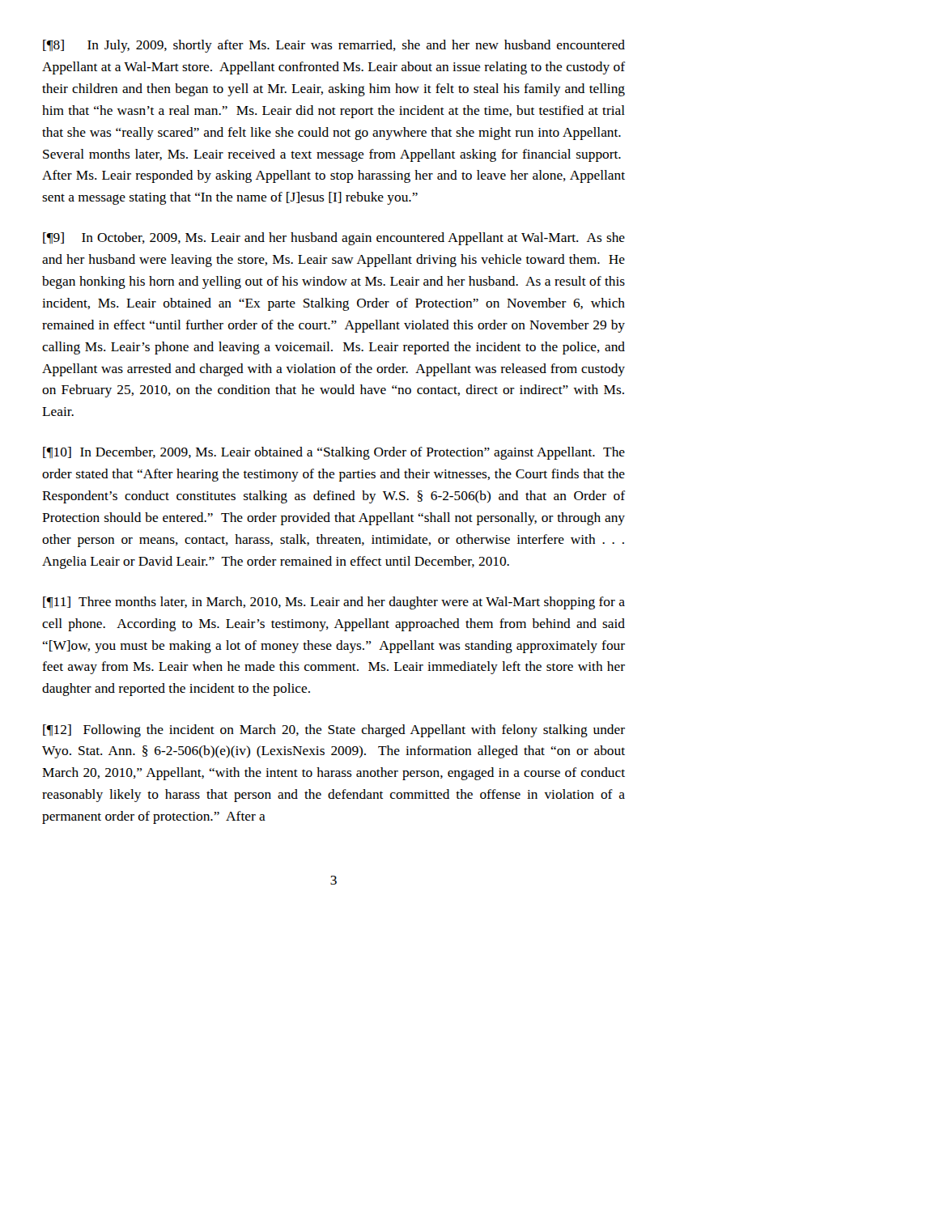[¶8] In July, 2009, shortly after Ms. Leair was remarried, she and her new husband encountered Appellant at a Wal-Mart store. Appellant confronted Ms. Leair about an issue relating to the custody of their children and then began to yell at Mr. Leair, asking him how it felt to steal his family and telling him that “he wasn’t a real man.” Ms. Leair did not report the incident at the time, but testified at trial that she was “really scared” and felt like she could not go anywhere that she might run into Appellant. Several months later, Ms. Leair received a text message from Appellant asking for financial support. After Ms. Leair responded by asking Appellant to stop harassing her and to leave her alone, Appellant sent a message stating that “In the name of [J]esus [I] rebuke you.”
[¶9] In October, 2009, Ms. Leair and her husband again encountered Appellant at Wal-Mart. As she and her husband were leaving the store, Ms. Leair saw Appellant driving his vehicle toward them. He began honking his horn and yelling out of his window at Ms. Leair and her husband. As a result of this incident, Ms. Leair obtained an “Ex parte Stalking Order of Protection” on November 6, which remained in effect “until further order of the court.” Appellant violated this order on November 29 by calling Ms. Leair’s phone and leaving a voicemail. Ms. Leair reported the incident to the police, and Appellant was arrested and charged with a violation of the order. Appellant was released from custody on February 25, 2010, on the condition that he would have “no contact, direct or indirect” with Ms. Leair.
[¶10] In December, 2009, Ms. Leair obtained a “Stalking Order of Protection” against Appellant. The order stated that “After hearing the testimony of the parties and their witnesses, the Court finds that the Respondent’s conduct constitutes stalking as defined by W.S. § 6-2-506(b) and that an Order of Protection should be entered.” The order provided that Appellant “shall not personally, or through any other person or means, contact, harass, stalk, threaten, intimidate, or otherwise interfere with . . . Angelia Leair or David Leair.” The order remained in effect until December, 2010.
[¶11] Three months later, in March, 2010, Ms. Leair and her daughter were at Wal-Mart shopping for a cell phone. According to Ms. Leair’s testimony, Appellant approached them from behind and said “[W]ow, you must be making a lot of money these days.” Appellant was standing approximately four feet away from Ms. Leair when he made this comment. Ms. Leair immediately left the store with her daughter and reported the incident to the police.
[¶12] Following the incident on March 20, the State charged Appellant with felony stalking under Wyo. Stat. Ann. § 6-2-506(b)(e)(iv) (LexisNexis 2009). The information alleged that “on or about March 20, 2010,” Appellant, “with the intent to harass another person, engaged in a course of conduct reasonably likely to harass that person and the defendant committed the offense in violation of a permanent order of protection.” After a
3